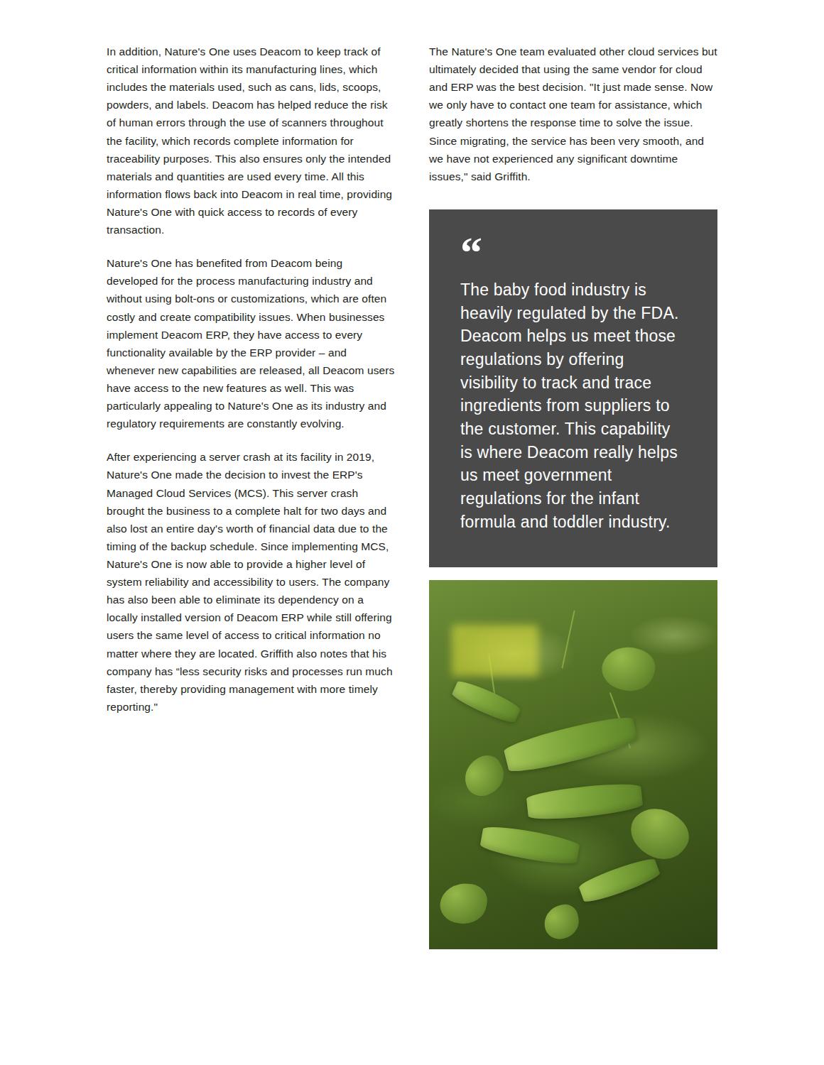In addition, Nature's One uses Deacom to keep track of critical information within its manufacturing lines, which includes the materials used, such as cans, lids, scoops, powders, and labels. Deacom has helped reduce the risk of human errors through the use of scanners throughout the facility, which records complete information for traceability purposes. This also ensures only the intended materials and quantities are used every time. All this information flows back into Deacom in real time, providing Nature's One with quick access to records of every transaction.
Nature's One has benefited from Deacom being developed for the process manufacturing industry and without using bolt-ons or customizations, which are often costly and create compatibility issues. When businesses implement Deacom ERP, they have access to every functionality available by the ERP provider – and whenever new capabilities are released, all Deacom users have access to the new features as well. This was particularly appealing to Nature's One as its industry and regulatory requirements are constantly evolving.
After experiencing a server crash at its facility in 2019, Nature's One made the decision to invest the ERP's Managed Cloud Services (MCS). This server crash brought the business to a complete halt for two days and also lost an entire day's worth of financial data due to the timing of the backup schedule. Since implementing MCS, Nature's One is now able to provide a higher level of system reliability and accessibility to users. The company has also been able to eliminate its dependency on a locally installed version of Deacom ERP while still offering users the same level of access to critical information no matter where they are located. Griffith also notes that his company has “less security risks and processes run much faster, thereby providing management with more timely reporting."
The Nature's One team evaluated other cloud services but ultimately decided that using the same vendor for cloud and ERP was the best decision. "It just made sense. Now we only have to contact one team for assistance, which greatly shortens the response time to solve the issue. Since migrating, the service has been very smooth, and we have not experienced any significant downtime issues," said Griffith.
“
The baby food industry is heavily regulated by the FDA. Deacom helps us meet those regulations by offering visibility to track and trace ingredients from suppliers to the customer. This capability is where Deacom really helps us meet government regulations for the infant formula and toddler industry.